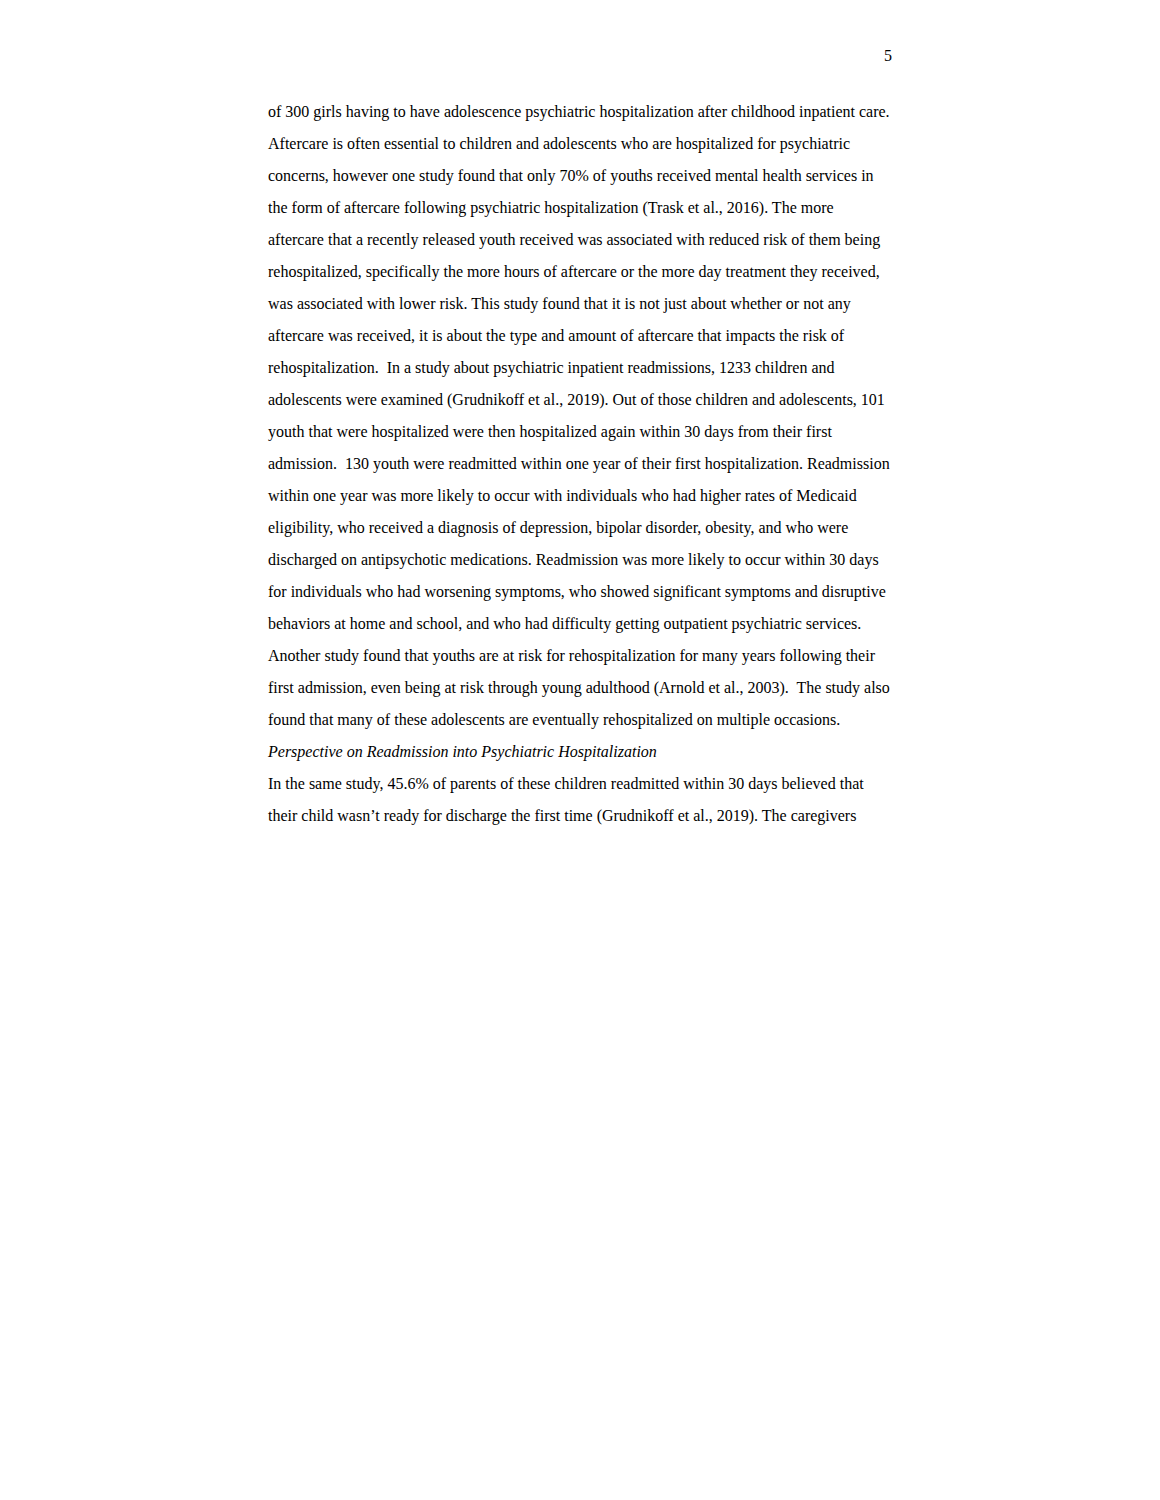5
of 300 girls having to have adolescence psychiatric hospitalization after childhood inpatient care. Aftercare is often essential to children and adolescents who are hospitalized for psychiatric concerns, however one study found that only 70% of youths received mental health services in the form of aftercare following psychiatric hospitalization (Trask et al., 2016). The more aftercare that a recently released youth received was associated with reduced risk of them being rehospitalized, specifically the more hours of aftercare or the more day treatment they received, was associated with lower risk. This study found that it is not just about whether or not any aftercare was received, it is about the type and amount of aftercare that impacts the risk of rehospitalization. In a study about psychiatric inpatient readmissions, 1233 children and adolescents were examined (Grudnikoff et al., 2019). Out of those children and adolescents, 101 youth that were hospitalized were then hospitalized again within 30 days from their first admission. 130 youth were readmitted within one year of their first hospitalization. Readmission within one year was more likely to occur with individuals who had higher rates of Medicaid eligibility, who received a diagnosis of depression, bipolar disorder, obesity, and who were discharged on antipsychotic medications. Readmission was more likely to occur within 30 days for individuals who had worsening symptoms, who showed significant symptoms and disruptive behaviors at home and school, and who had difficulty getting outpatient psychiatric services. Another study found that youths are at risk for rehospitalization for many years following their first admission, even being at risk through young adulthood (Arnold et al., 2003). The study also found that many of these adolescents are eventually rehospitalized on multiple occasions.
Perspective on Readmission into Psychiatric Hospitalization
In the same study, 45.6% of parents of these children readmitted within 30 days believed that their child wasn’t ready for discharge the first time (Grudnikoff et al., 2019). The caregivers